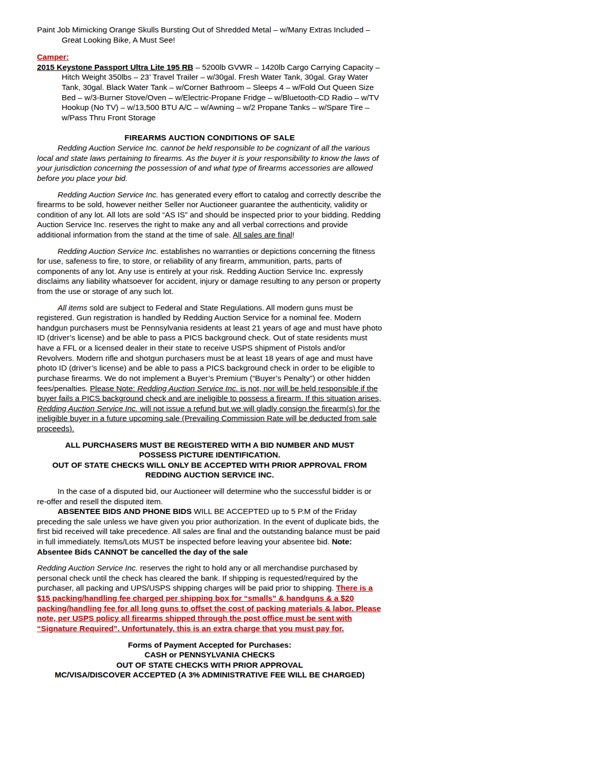Paint Job Mimicking Orange Skulls Bursting Out of Shredded Metal – w/Many Extras Included – Great Looking Bike, A Must See!
Camper:
2015 Keystone Passport Ultra Lite 195 RB – 5200lb GVWR – 1420lb Cargo Carrying Capacity – Hitch Weight 350lbs – 23’ Travel Trailer – w/30gal. Fresh Water Tank, 30gal. Gray Water Tank, 30gal. Black Water Tank – w/Corner Bathroom – Sleeps 4 – w/Fold Out Queen Size Bed – w/3-Burner Stove/Oven – w/Electric-Propane Fridge – w/Bluetooth-CD Radio – w/TV Hookup (No TV) – w/13,500 BTU A/C – w/Awning – w/2 Propane Tanks – w/Spare Tire – w/Pass Thru Front Storage
FIREARMS AUCTION CONDITIONS OF SALE
Redding Auction Service Inc. cannot be held responsible to be cognizant of all the various local and state laws pertaining to firearms. As the buyer it is your responsibility to know the laws of your jurisdiction concerning the possession of and what type of firearms accessories are allowed before you place your bid.
Redding Auction Service Inc. has generated every effort to catalog and correctly describe the firearms to be sold, however neither Seller nor Auctioneer guarantee the authenticity, validity or condition of any lot. All lots are sold “AS IS” and should be inspected prior to your bidding. Redding Auction Service Inc. reserves the right to make any and all verbal corrections and provide additional information from the stand at the time of sale. All sales are final!
Redding Auction Service Inc. establishes no warranties or depictions concerning the fitness for use, safeness to fire, to store, or reliability of any firearm, ammunition, parts, parts of components of any lot. Any use is entirely at your risk. Redding Auction Service Inc. expressly disclaims any liability whatsoever for accident, injury or damage resulting to any person or property from the use or storage of any such lot.
All items sold are subject to Federal and State Regulations. All modern guns must be registered. Gun registration is handled by Redding Auction Service for a nominal fee. Modern handgun purchasers must be Pennsylvania residents at least 21 years of age and must have photo ID (driver’s license) and be able to pass a PICS background check. Out of state residents must have a FFL or a licensed dealer in their state to receive USPS shipment of Pistols and/or Revolvers. Modern rifle and shotgun purchasers must be at least 18 years of age and must have photo ID (driver’s license) and be able to pass a PICS background check in order to be eligible to purchase firearms. We do not implement a Buyer’s Premium (“Buyer’s Penalty”) or other hidden fees/penalties. Please Note: Redding Auction Service Inc. is not, nor will be held responsible if the buyer fails a PICS background check and are ineligible to possess a firearm. If this situation arises, Redding Auction Service Inc. will not issue a refund but we will gladly consign the firearm(s) for the ineligible buyer in a future upcoming sale (Prevailing Commission Rate will be deducted from sale proceeds).
ALL PURCHASERS MUST BE REGISTERED WITH A BID NUMBER AND MUST POSSESS PICTURE IDENTIFICATION.
OUT OF STATE CHECKS WILL ONLY BE ACCEPTED WITH PRIOR APPROVAL FROM REDDING AUCTION SERVICE INC.
In the case of a disputed bid, our Auctioneer will determine who the successful bidder is or re-offer and resell the disputed item.
ABSENTEE BIDS AND PHONE BIDS WILL BE ACCEPTED up to 5 P.M of the Friday preceding the sale unless we have given you prior authorization. In the event of duplicate bids, the first bid received will take precedence. All sales are final and the outstanding balance must be paid in full immediately. Items/Lots MUST be inspected before leaving your absentee bid. Note: Absentee Bids CANNOT be cancelled the day of the sale
Redding Auction Service Inc. reserves the right to hold any or all merchandise purchased by personal check until the check has cleared the bank. If shipping is requested/required by the purchaser, all packing and UPS/USPS shipping charges will be paid prior to shipping. There is a $15 packing/handling fee charged per shipping box for “smalls” & handguns & a $20 packing/handling fee for all long guns to offset the cost of packing materials & labor. Please note, per USPS policy all firearms shipped through the post office must be sent with “Signature Required”. Unfortunately, this is an extra charge that you must pay for.
Forms of Payment Accepted for Purchases:
CASH or PENNSYLVANIA CHECKS
OUT OF STATE CHECKS WITH PRIOR APPROVAL
MC/VISA/DISCOVER ACCEPTED (A 3% ADMINISTRATIVE FEE WILL BE CHARGED)